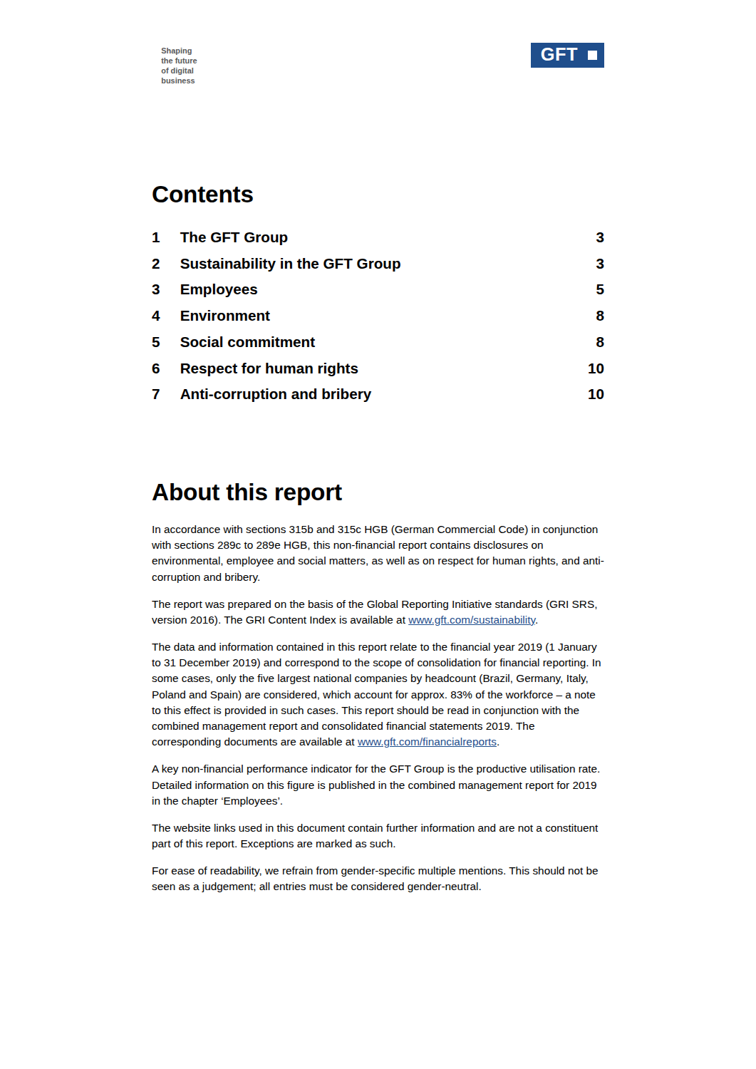Shaping
the future
of digital
business
GFT
Contents
1 The GFT Group 3
2 Sustainability in the GFT Group 3
3 Employees 5
4 Environment 8
5 Social commitment 8
6 Respect for human rights 10
7 Anti-corruption and bribery 10
About this report
In accordance with sections 315b and 315c HGB (German Commercial Code) in conjunction with sections 289c to 289e HGB, this non-financial report contains disclosures on environmental, employee and social matters, as well as on respect for human rights, and anti-corruption and bribery.
The report was prepared on the basis of the Global Reporting Initiative standards (GRI SRS, version 2016). The GRI Content Index is available at www.gft.com/sustainability.
The data and information contained in this report relate to the financial year 2019 (1 January to 31 December 2019) and correspond to the scope of consolidation for financial reporting. In some cases, only the five largest national companies by headcount (Brazil, Germany, Italy, Poland and Spain) are considered, which account for approx. 83% of the workforce – a note to this effect is provided in such cases. This report should be read in conjunction with the combined management report and consolidated financial statements 2019. The corresponding documents are available at www.gft.com/financialreports.
A key non-financial performance indicator for the GFT Group is the productive utilisation rate. Detailed information on this figure is published in the combined management report for 2019 in the chapter ‘Employees’.
The website links used in this document contain further information and are not a constituent part of this report. Exceptions are marked as such.
For ease of readability, we refrain from gender-specific multiple mentions. This should not be seen as a judgement; all entries must be considered gender-neutral.